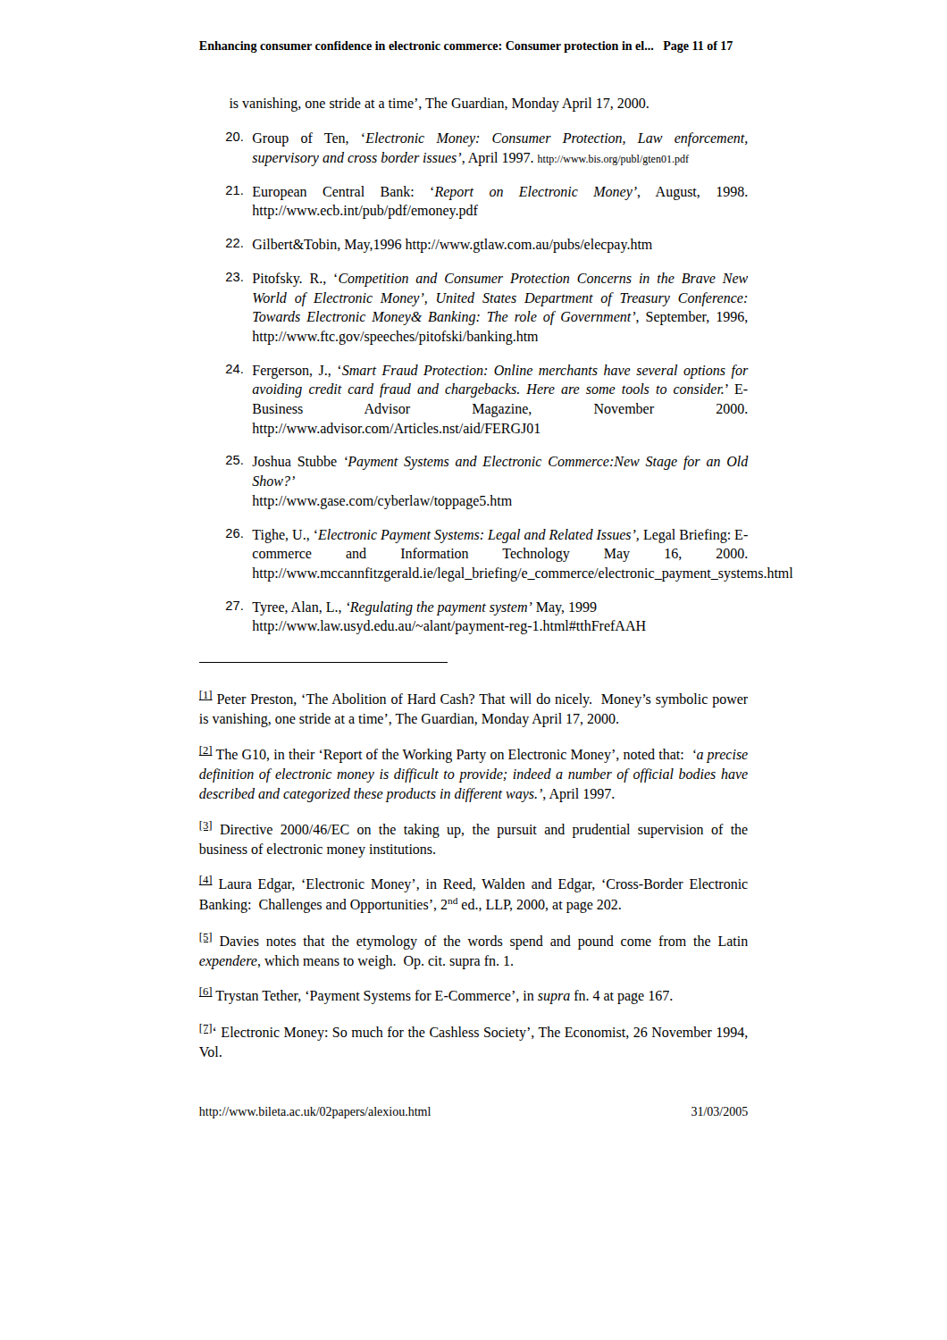Enhancing consumer confidence in electronic commerce: Consumer protection in el... Page 11 of 17
is vanishing, one stride at a time’, The Guardian, Monday April 17, 2000.
20. Group of Ten, ‘Electronic Money: Consumer Protection, Law enforcement, supervisory and cross border issues’, April 1997. http://www.bis.org/publ/gten01.pdf
21. European Central Bank: ‘Report on Electronic Money’, August, 1998. http://www.ecb.int/pub/pdf/emoney.pdf
22. Gilbert&Tobin, May,1996 http://www.gtlaw.com.au/pubs/elecpay.htm
23. Pitofsky. R., ‘Competition and Consumer Protection Concerns in the Brave New World of Electronic Money’, United States Department of Treasury Conference: Towards Electronic Money& Banking: The role of Government’, September, 1996, http://www.ftc.gov/speeches/pitofski/banking.htm
24. Fergerson, J., ‘Smart Fraud Protection: Online merchants have several options for avoiding credit card fraud and chargebacks. Here are some tools to consider.’ E-Business Advisor Magazine, November 2000. http://www.advisor.com/Articles.nst/aid/FERGJ01
25. Joshua Stubbe ‘Payment Systems and Electronic Commerce:New Stage for an Old Show?’
http://www.gase.com/cyberlaw/toppage5.htm
26. Tighe, U., ‘Electronic Payment Systems: Legal and Related Issues’, Legal Briefing: E-commerce and Information Technology May 16, 2000. http://www.mccannfitzgerald.ie/legal_briefing/e_commerce/electronic_payment_systems.html
27. Tyree, Alan, L., ‘Regulating the payment system’ May, 1999
http://www.law.usyd.edu.au/~alant/payment-reg-1.html#tthFrefAAH
[1] Peter Preston, ‘The Abolition of Hard Cash? That will do nicely. Money’s symbolic power is vanishing, one stride at a time’, The Guardian, Monday April 17, 2000.
[2] The G10, in their ‘Report of the Working Party on Electronic Money’, noted that: ‘a precise definition of electronic money is difficult to provide; indeed a number of official bodies have described and categorized these products in different ways.’, April 1997.
[3] Directive 2000/46/EC on the taking up, the pursuit and prudential supervision of the business of electronic money institutions.
[4] Laura Edgar, ‘Electronic Money’, in Reed, Walden and Edgar, ‘Cross-Border Electronic Banking: Challenges and Opportunities’, 2nd ed., LLP, 2000, at page 202.
[5] Davies notes that the etymology of the words spend and pound come from the Latin expendere, which means to weigh. Op. cit. supra fn. 1.
[6] Trystan Tether, ‘Payment Systems for E-Commerce’, in supra fn. 4 at page 167.
[7]‘ Electronic Money: So much for the Cashless Society’, The Economist, 26 November 1994, Vol.
http://www.bileta.ac.uk/02papers/alexiou.html 31/03/2005